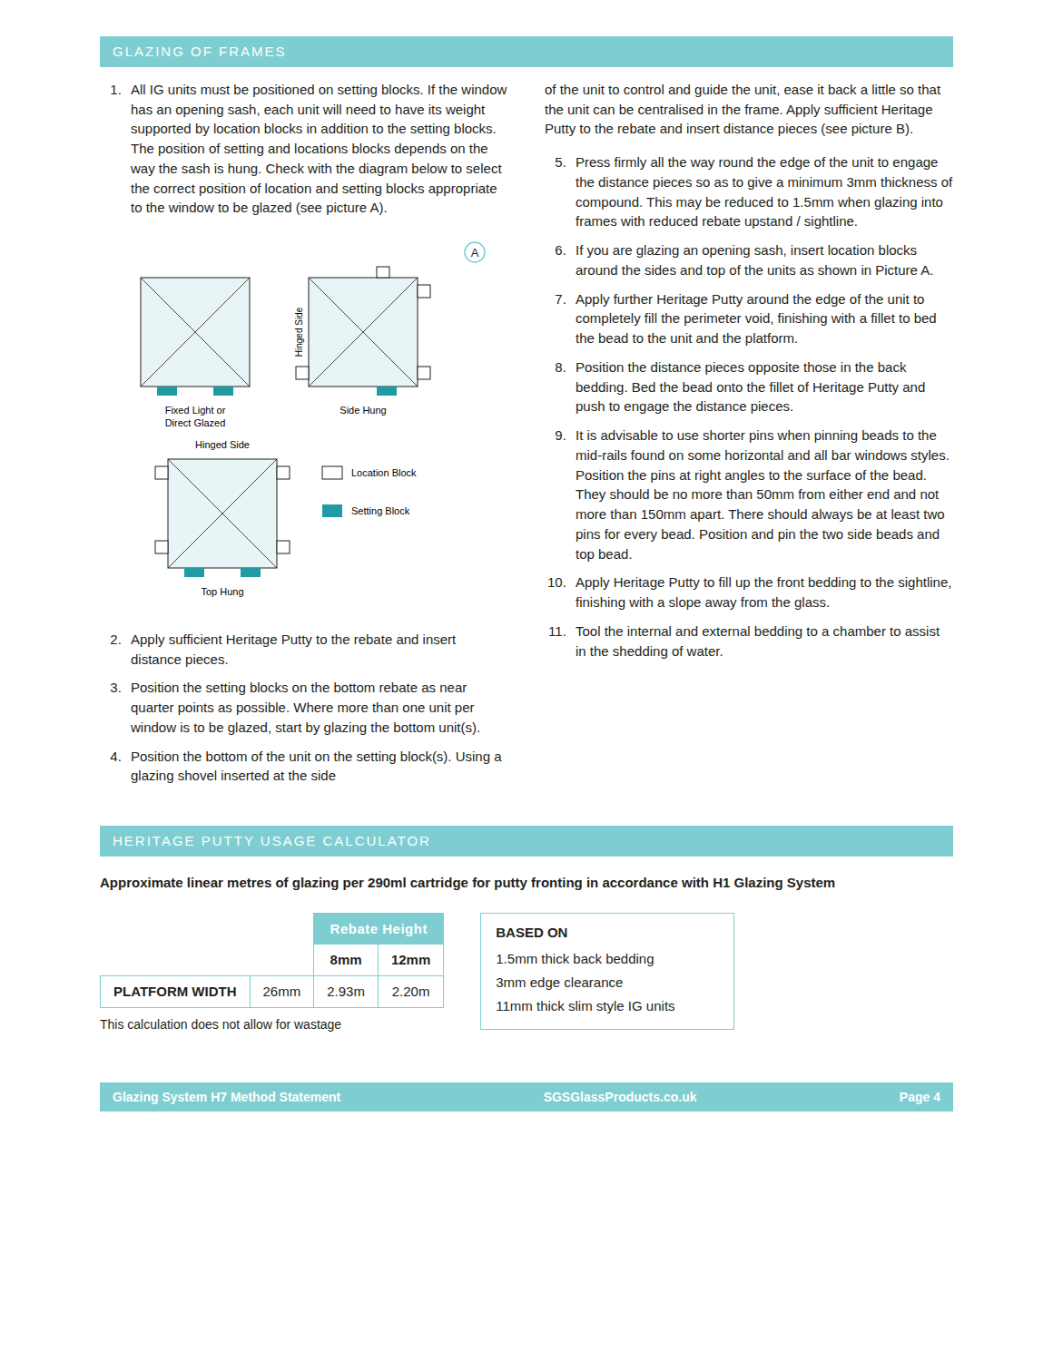GLAZING OF FRAMES
All IG units must be positioned on setting blocks. If the window has an opening sash, each unit will need to have its weight supported by location blocks in addition to the setting blocks. The position of setting and locations blocks depends on the way the sash is hung. Check with the diagram below to select the correct position of location and setting blocks appropriate to the window to be glazed (see picture A).
A Fixed Light or Direct Glazed Hinged Side Side Hung Hinged Side Top Hung Location Block Setting Block
Apply sufficient Heritage Putty to the rebate and insert distance pieces.
Position the setting blocks on the bottom rebate as near quarter points as possible. Where more than one unit per window is to be glazed, start by glazing the bottom unit(s).
Position the bottom of the unit on the setting block(s). Using a glazing shovel inserted at the side
of the unit to control and guide the unit, ease it back a little so that the unit can be centralised in the frame. Apply sufficient Heritage Putty to the rebate and insert distance pieces (see picture B).
Press firmly all the way round the edge of the unit to engage the distance pieces so as to give a minimum 3mm thickness of compound. This may be reduced to 1.5mm when glazing into frames with reduced rebate upstand / sightline.
If you are glazing an opening sash, insert location blocks around the sides and top of the units as shown in Picture A.
Apply further Heritage Putty around the edge of the unit to completely fill the perimeter void, finishing with a fillet to bed the bead to the unit and the platform.
Position the distance pieces opposite those in the back bedding. Bed the bead onto the fillet of Heritage Putty and push to engage the distance pieces.
It is advisable to use shorter pins when pinning beads to the mid-rails found on some horizontal and all bar windows styles. Position the pins at right angles to the surface of the bead. They should be no more than 50mm from either end and not more than 150mm apart. There should always be at least two pins for every bead. Position and pin the two side beads and top bead.
Apply Heritage Putty to fill up the front bedding to the sightline, finishing with a slope away from the glass.
Tool the internal and external bedding to a chamber to assist in the shedding of water.
HERITAGE PUTTY USAGE CALCULATOR
Approximate linear metres of glazing per 290ml cartridge for putty fronting in accordance with H1 Glazing System
| | Rebate Height |
| | 8mm | 12mm |
| PLATFORM WIDTH | 26mm | 2.93m | 2.20m |
This calculation does not allow for wastage
BASED ON
1.5mm thick back bedding
3mm edge clearance
11mm thick slim style IG units
Glazing System H7 Method Statement
SGSGlassProducts.co.uk
Page 4